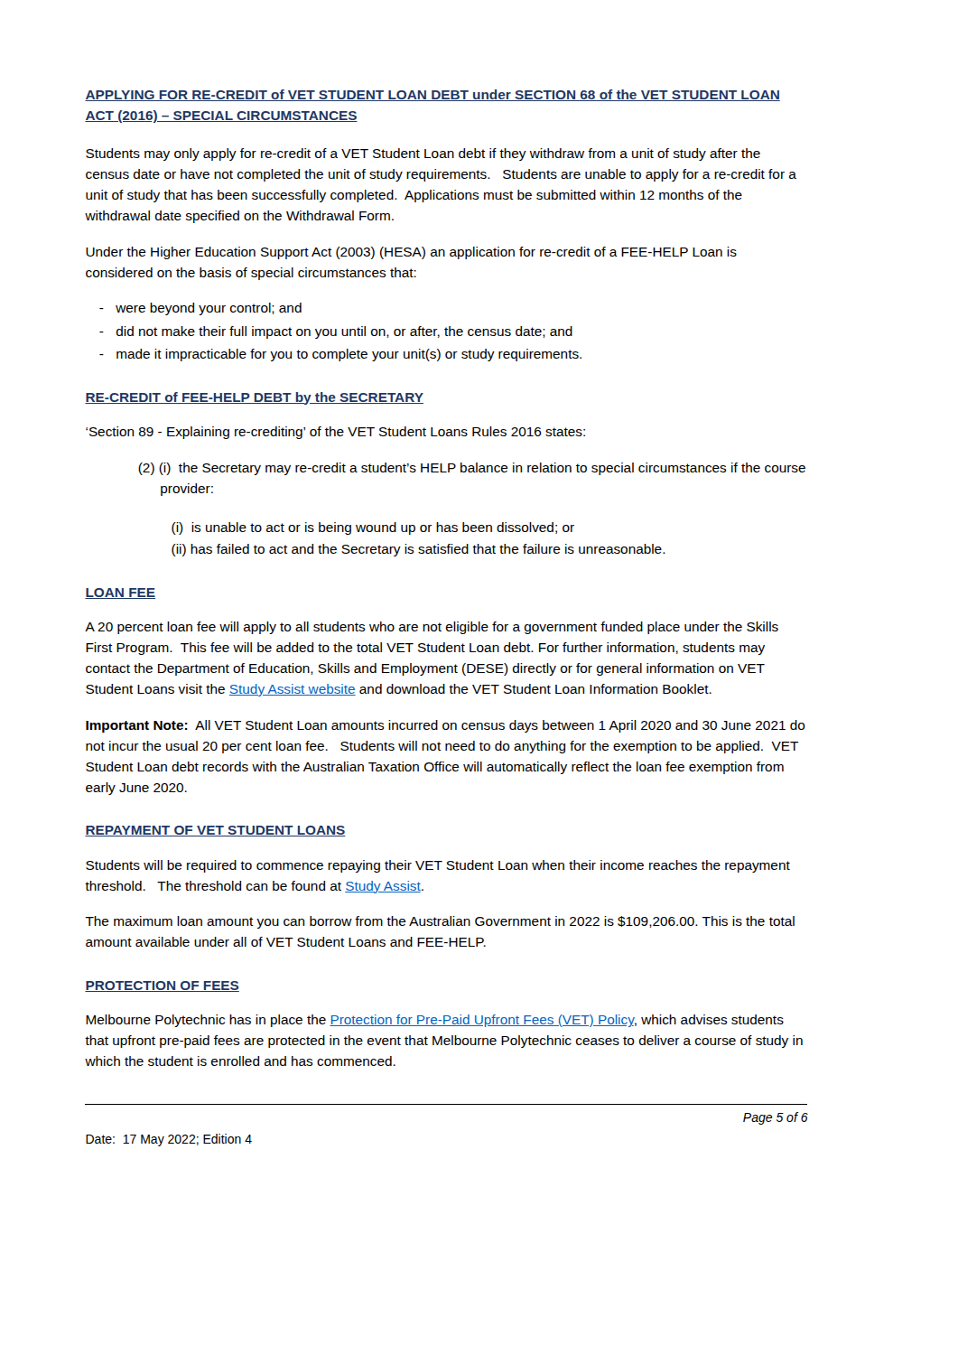APPLYING FOR RE-CREDIT of VET STUDENT LOAN DEBT under SECTION 68 of the VET STUDENT LOAN ACT (2016) – SPECIAL CIRCUMSTANCES
Students may only apply for re-credit of a VET Student Loan debt if they withdraw from a unit of study after the census date or have not completed the unit of study requirements. Students are unable to apply for a re-credit for a unit of study that has been successfully completed. Applications must be submitted within 12 months of the withdrawal date specified on the Withdrawal Form.
Under the Higher Education Support Act (2003) (HESA) an application for re-credit of a FEE-HELP Loan is considered on the basis of special circumstances that:
were beyond your control; and
did not make their full impact on you until on, or after, the census date; and
made it impracticable for you to complete your unit(s) or study requirements.
RE-CREDIT of FEE-HELP DEBT by the SECRETARY
‘Section 89 - Explaining re-crediting’ of the VET Student Loans Rules 2016 states:
(2) (i) the Secretary may re-credit a student’s HELP balance in relation to special circumstances if the course provider:
(i) is unable to act or is being wound up or has been dissolved; or
(ii) has failed to act and the Secretary is satisfied that the failure is unreasonable.
LOAN FEE
A 20 percent loan fee will apply to all students who are not eligible for a government funded place under the Skills First Program. This fee will be added to the total VET Student Loan debt. For further information, students may contact the Department of Education, Skills and Employment (DESE) directly or for general information on VET Student Loans visit the Study Assist website and download the VET Student Loan Information Booklet.
Important Note: All VET Student Loan amounts incurred on census days between 1 April 2020 and 30 June 2021 do not incur the usual 20 per cent loan fee. Students will not need to do anything for the exemption to be applied. VET Student Loan debt records with the Australian Taxation Office will automatically reflect the loan fee exemption from early June 2020.
REPAYMENT OF VET STUDENT LOANS
Students will be required to commence repaying their VET Student Loan when their income reaches the repayment threshold. The threshold can be found at Study Assist.
The maximum loan amount you can borrow from the Australian Government in 2022 is $109,206.00. This is the total amount available under all of VET Student Loans and FEE-HELP.
PROTECTION OF FEES
Melbourne Polytechnic has in place the Protection for Pre-Paid Upfront Fees (VET) Policy, which advises students that upfront pre-paid fees are protected in the event that Melbourne Polytechnic ceases to deliver a course of study in which the student is enrolled and has commenced.
Page 5 of 6
Date: 17 May 2022; Edition 4